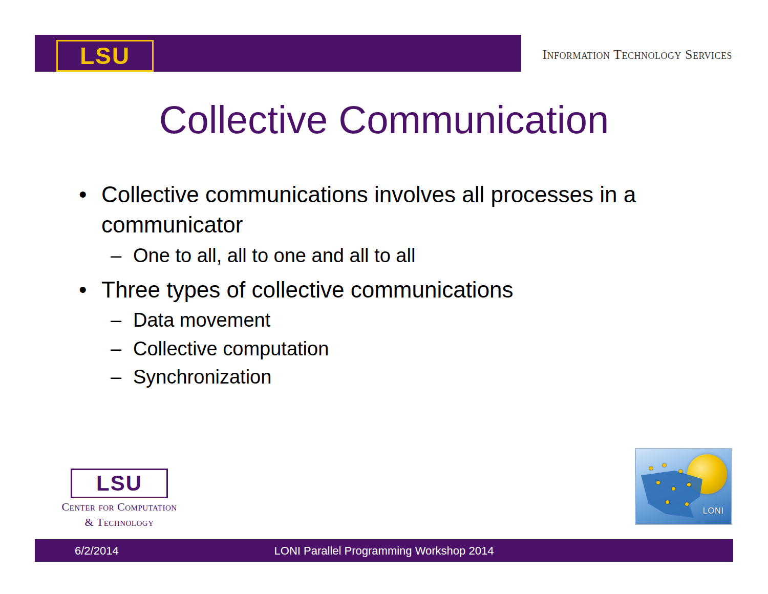LSU
Information Technology Services
Collective Communication
Collective communications involves all processes in a communicator
One to all, all to one and all to all
Three types of collective communications
Data movement
Collective computation
Synchronization
LSU
Center for Computation
& Technology
LONI
6/2/2014 LONI Parallel Programming Workshop 2014